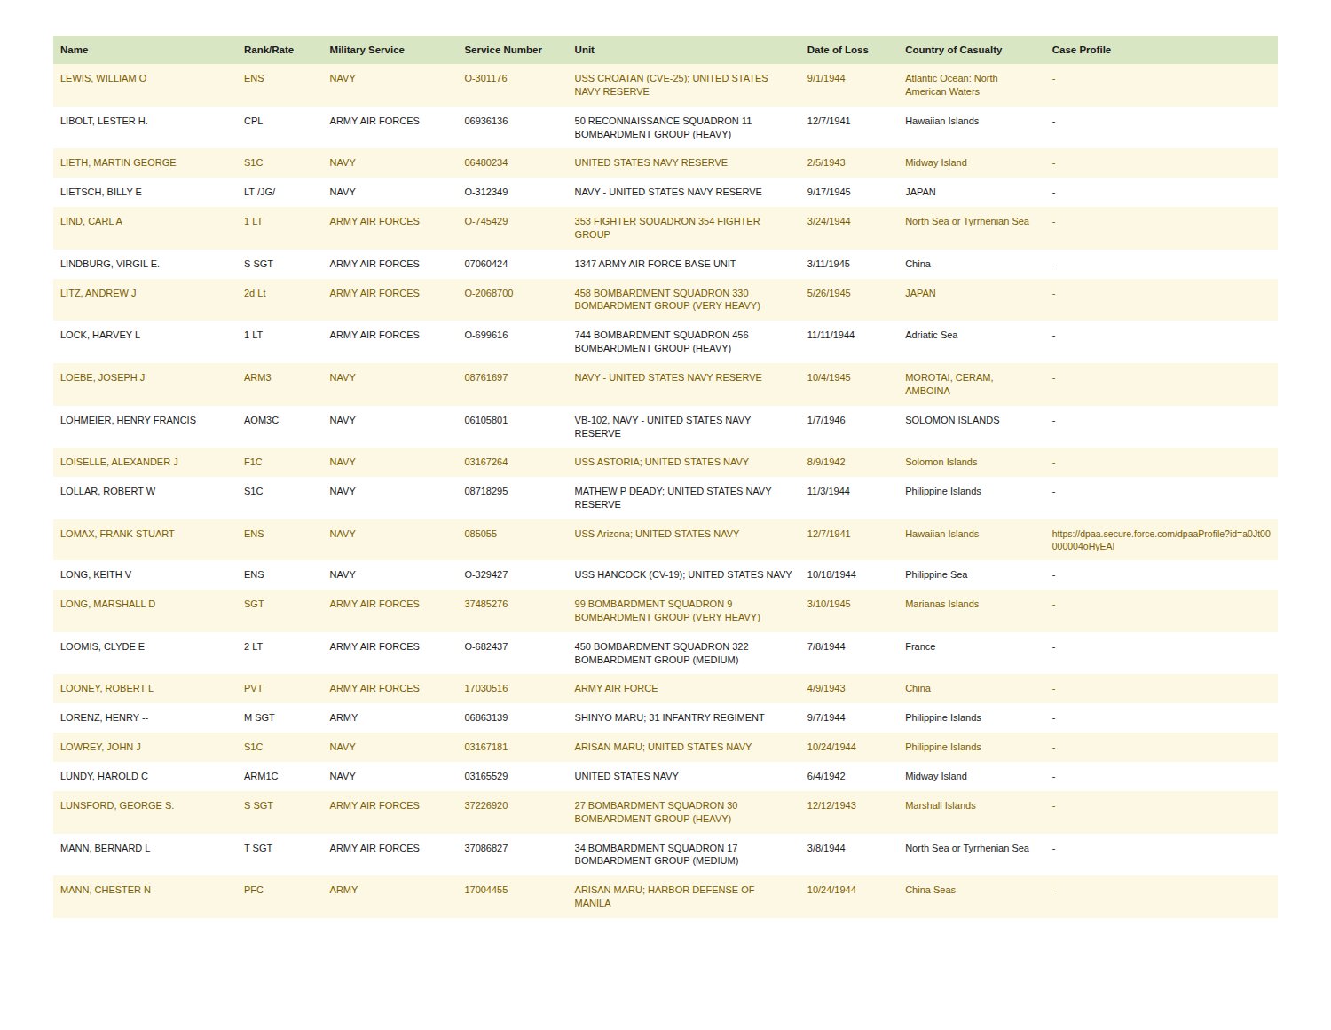| Name | Rank/Rate | Military Service | Service Number | Unit | Date of Loss | Country of Casualty | Case Profile |
| --- | --- | --- | --- | --- | --- | --- | --- |
| LEWIS, WILLIAM O | ENS | NAVY | O-301176 | USS CROATAN (CVE-25); UNITED STATES NAVY RESERVE | 9/1/1944 | Atlantic Ocean: North American Waters | - |
| LIBOLT, LESTER H. | CPL | ARMY AIR FORCES | 06936136 | 50 RECONNAISSANCE SQUADRON 11 BOMBARDMENT GROUP (HEAVY) | 12/7/1941 | Hawaiian Islands | - |
| LIETH, MARTIN GEORGE | S1C | NAVY | 06480234 | UNITED STATES NAVY RESERVE | 2/5/1943 | Midway Island | - |
| LIETSCH, BILLY E | LT /JG/ | NAVY | O-312349 | NAVY - UNITED STATES NAVY RESERVE | 9/17/1945 | JAPAN | - |
| LIND, CARL A | 1 LT | ARMY AIR FORCES | O-745429 | 353 FIGHTER SQUADRON 354 FIGHTER GROUP | 3/24/1944 | North Sea or Tyrrhenian Sea | - |
| LINDBURG, VIRGIL E. | S SGT | ARMY AIR FORCES | 07060424 | 1347 ARMY AIR FORCE BASE UNIT | 3/11/1945 | China | - |
| LITZ, ANDREW J | 2d Lt | ARMY AIR FORCES | O-2068700 | 458 BOMBARDMENT SQUADRON 330 BOMBARDMENT GROUP (VERY HEAVY) | 5/26/1945 | JAPAN | - |
| LOCK, HARVEY L | 1 LT | ARMY AIR FORCES | O-699616 | 744 BOMBARDMENT SQUADRON 456 BOMBARDMENT GROUP (HEAVY) | 11/11/1944 | Adriatic Sea | - |
| LOEBE, JOSEPH J | ARM3 | NAVY | 08761697 | NAVY - UNITED STATES NAVY RESERVE | 10/4/1945 | MOROTAI, CERAM, AMBOINA | - |
| LOHMEIER, HENRY FRANCIS | AOM3C | NAVY | 06105801 | VB-102, NAVY - UNITED STATES NAVY RESERVE | 1/7/1946 | SOLOMON ISLANDS | - |
| LOISELLE, ALEXANDER J | F1C | NAVY | 03167264 | USS ASTORIA; UNITED STATES NAVY | 8/9/1942 | Solomon Islands | - |
| LOLLAR, ROBERT W | S1C | NAVY | 08718295 | MATHEW P DEADY; UNITED STATES NAVY RESERVE | 11/3/1944 | Philippine Islands | - |
| LOMAX, FRANK STUART | ENS | NAVY | 085055 | USS Arizona; UNITED STATES NAVY | 12/7/1941 | Hawaiian Islands | https://dpaa.secure.force.com/dpaaProfile?id=a0Jt00000004oHyEAI |
| LONG, KEITH V | ENS | NAVY | O-329427 | USS HANCOCK (CV-19); UNITED STATES NAVY | 10/18/1944 | Philippine Sea | - |
| LONG, MARSHALL D | SGT | ARMY AIR FORCES | 37485276 | 99 BOMBARDMENT SQUADRON 9 BOMBARDMENT GROUP (VERY HEAVY) | 3/10/1945 | Marianas Islands | - |
| LOOMIS, CLYDE E | 2 LT | ARMY AIR FORCES | O-682437 | 450 BOMBARDMENT SQUADRON 322 BOMBARDMENT GROUP (MEDIUM) | 7/8/1944 | France | - |
| LOONEY, ROBERT L | PVT | ARMY AIR FORCES | 17030516 | ARMY AIR FORCE | 4/9/1943 | China | - |
| LORENZ, HENRY -- | M SGT | ARMY | 06863139 | SHINYO MARU; 31 INFANTRY REGIMENT | 9/7/1944 | Philippine Islands | - |
| LOWREY, JOHN J | S1C | NAVY | 03167181 | ARISAN MARU; UNITED STATES NAVY | 10/24/1944 | Philippine Islands | - |
| LUNDY, HAROLD C | ARM1C | NAVY | 03165529 | UNITED STATES NAVY | 6/4/1942 | Midway Island | - |
| LUNSFORD, GEORGE S. | S SGT | ARMY AIR FORCES | 37226920 | 27 BOMBARDMENT SQUADRON 30 BOMBARDMENT GROUP (HEAVY) | 12/12/1943 | Marshall Islands | - |
| MANN, BERNARD L | T SGT | ARMY AIR FORCES | 37086827 | 34 BOMBARDMENT SQUADRON 17 BOMBARDMENT GROUP (MEDIUM) | 3/8/1944 | North Sea or Tyrrhenian Sea | - |
| MANN, CHESTER N | PFC | ARMY | 17004455 | ARISAN MARU; HARBOR DEFENSE OF MANILA | 10/24/1944 | China Seas | - |